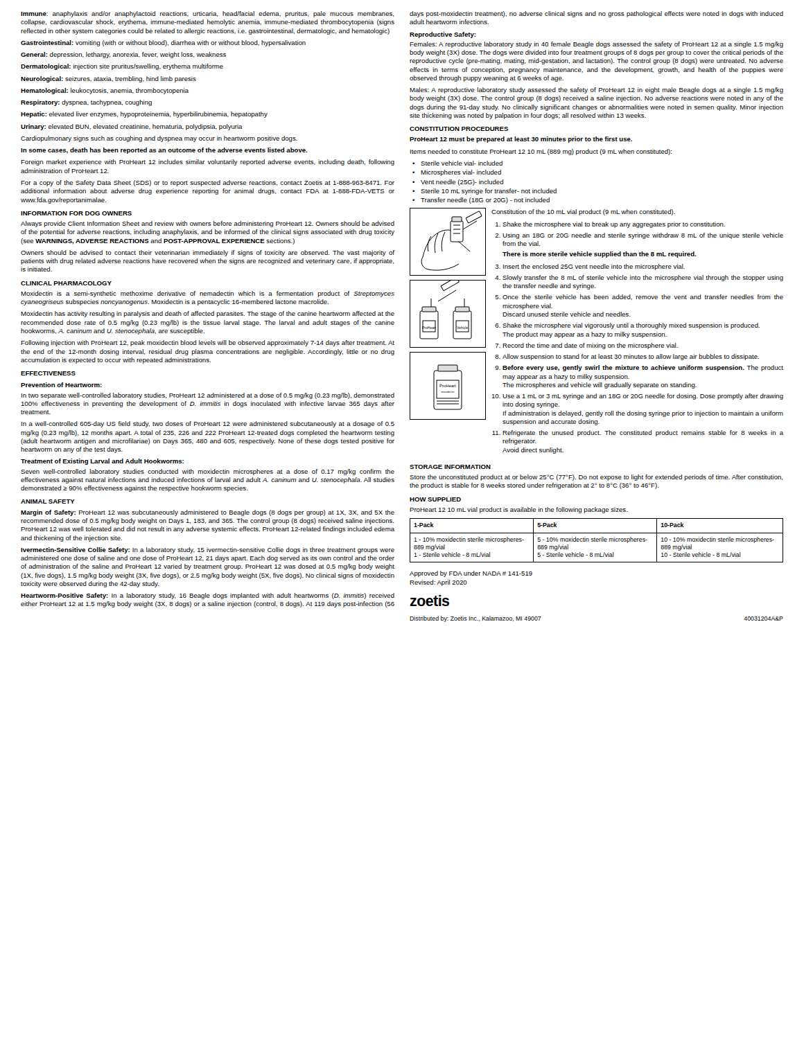Immune: anaphylaxis and/or anaphylactoid reactions, urticaria, head/facial edema, pruritus, pale mucous membranes, collapse, cardiovascular shock, erythema, immune-mediated hemolytic anemia, immune-mediated thrombocytopenia (signs reflected in other system categories could be related to allergic reactions, i.e. gastrointestinal, dermatologic, and hematologic)
Gastrointestinal: vomiting (with or without blood), diarrhea with or without blood, hypersalivation
General: depression, lethargy, anorexia, fever, weight loss, weakness
Dermatological: injection site pruritus/swelling, erythema multiforme
Neurological: seizures, ataxia, trembling, hind limb paresis
Hematological: leukocytosis, anemia, thrombocytopenia
Respiratory: dyspnea, tachypnea, coughing
Hepatic: elevated liver enzymes, hypoproteinemia, hyperbilirubinemia, hepatopathy
Urinary: elevated BUN, elevated creatinine, hematuria, polydipsia, polyuria
Cardiopulmonary signs such as coughing and dyspnea may occur in heartworm positive dogs.
In some cases, death has been reported as an outcome of the adverse events listed above.
Foreign market experience with ProHeart 12 includes similar voluntarily reported adverse events, including death, following administration of ProHeart 12.
For a copy of the Safety Data Sheet (SDS) or to report suspected adverse reactions, contact Zoetis at 1-888-963-8471. For additional information about adverse drug experience reporting for animal drugs, contact FDA at 1-888-FDA-VETS or www.fda.gov/reportanimalae.
Information for Dog Owners
Always provide Client Information Sheet and review with owners before administering ProHeart 12. Owners should be advised of the potential for adverse reactions, including anaphylaxis, and be informed of the clinical signs associated with drug toxicity (see WARNINGS, ADVERSE REACTIONS and POST-APPROVAL EXPERIENCE sections.)
Owners should be advised to contact their veterinarian immediately if signs of toxicity are observed. The vast majority of patients with drug related adverse reactions have recovered when the signs are recognized and veterinary care, if appropriate, is initiated.
Clinical Pharmacology
Moxidectin is a semi-synthetic methoxime derivative of nemadectin which is a fermentation product of Streptomyces cyaneogriseus subspecies noncyanogenus. Moxidectin is a pentacyclic 16-membered lactone macrolide.
Moxidectin has activity resulting in paralysis and death of affected parasites. The stage of the canine heartworm affected at the recommended dose rate of 0.5 mg/kg (0.23 mg/lb) is the tissue larval stage. The larval and adult stages of the canine hookworms, A. caninum and U. stenocephala, are susceptible.
Following injection with ProHeart 12, peak moxidectin blood levels will be observed approximately 7-14 days after treatment. At the end of the 12-month dosing interval, residual drug plasma concentrations are negligible. Accordingly, little or no drug accumulation is expected to occur with repeated administrations.
Effectiveness
Prevention of Heartworm:
In two separate well-controlled laboratory studies, ProHeart 12 administered at a dose of 0.5 mg/kg (0.23 mg/lb), demonstrated 100% effectiveness in preventing the development of D. immitis in dogs inoculated with infective larvae 365 days after treatment.
In a well-controlled 605-day US field study, two doses of ProHeart 12 were administered subcutaneously at a dosage of 0.5 mg/kg (0.23 mg/lb), 12 months apart. A total of 235, 226 and 222 ProHeart 12-treated dogs completed the heartworm testing (adult heartworm antigen and microfilariae) on Days 365, 480 and 605, respectively. None of these dogs tested positive for heartworm on any of the test days.
Treatment of Existing Larval and Adult Hookworms:
Seven well-controlled laboratory studies conducted with moxidectin microspheres at a dose of 0.17 mg/kg confirm the effectiveness against natural infections and induced infections of larval and adult A. caninum and U. stenocephala. All studies demonstrated ≥ 90% effectiveness against the respective hookworm species.
Animal Safety
Margin of Safety: ProHeart 12 was subcutaneously administered to Beagle dogs (8 dogs per group) at 1X, 3X, and 5X the recommended dose of 0.5 mg/kg body weight on Days 1, 183, and 365. The control group (8 dogs) received saline injections. ProHeart 12 was well tolerated and did not result in any adverse systemic effects. ProHeart 12-related findings included edema and thickening of the injection site.
Ivermectin-Sensitive Collie Safety: In a laboratory study, 15 ivermectin-sensitive Collie dogs in three treatment groups were administered one dose of saline and one dose of ProHeart 12, 21 days apart. Each dog served as its own control and the order of administration of the saline and ProHeart 12 varied by treatment group. ProHeart 12 was dosed at 0.5 mg/kg body weight (1X, five dogs), 1.5 mg/kg body weight (3X, five dogs), or 2.5 mg/kg body weight (5X, five dogs). No clinical signs of moxidectin toxicity were observed during the 42-day study.
Heartworm-Positive Safety: In a laboratory study, 16 Beagle dogs implanted with adult heartworms (D. immitis) received either ProHeart 12 at 1.5 mg/kg body weight (3X, 8 dogs) or a saline injection (control, 8 dogs). At 119 days post-infection (56 days post-moxidectin treatment), no adverse clinical signs and no gross pathological effects were noted in dogs with induced adult heartworm infections.
Reproductive Safety:
Females: A reproductive laboratory study in 40 female Beagle dogs assessed the safety of ProHeart 12 at a single 1.5 mg/kg body weight (3X) dose. The dogs were divided into four treatment groups of 8 dogs per group to cover the critical periods of the reproductive cycle (pre-mating, mating, mid-gestation, and lactation). The control group (8 dogs) were untreated. No adverse effects in terms of conception, pregnancy maintenance, and the development, growth, and health of the puppies were observed through puppy weaning at 6 weeks of age.
Males: A reproductive laboratory study assessed the safety of ProHeart 12 in eight male Beagle dogs at a single 1.5 mg/kg body weight (3X) dose. The control group (8 dogs) received a saline injection. No adverse reactions were noted in any of the dogs during the 91-day study. No clinically significant changes or abnormalities were noted in semen quality. Minor injection site thickening was noted by palpation in four dogs; all resolved within 13 weeks.
Constitution Procedures
ProHeart 12 must be prepared at least 30 minutes prior to the first use.
Items needed to constitute ProHeart 12 10 mL (889 mg) product (9 mL when constituted):
Sterile vehicle vial- included
Microspheres vial- included
Vent needle (25G)- included
Sterile 10 mL syringe for transfer- not included
Transfer needle (18G or 20G) - not included
ProHeart Vehicle
ProHeart moxidectin
Constitution of the 10 mL vial product (9 mL when constituted).
Shake the microsphere vial to break up any aggregates prior to constitution.
Using an 18G or 20G needle and sterile syringe withdraw 8 mL of the unique sterile vehicle from the vial.
There is more sterile vehicle supplied than the 8 mL required.
Insert the enclosed 25G vent needle into the microsphere vial.
Slowly transfer the 8 mL of sterile vehicle into the microsphere vial through the stopper using the transfer needle and syringe.
Once the sterile vehicle has been added, remove the vent and transfer needles from the microsphere vial.
Discard unused sterile vehicle and needles.
Shake the microsphere vial vigorously until a thoroughly mixed suspension is produced.
The product may appear as a hazy to milky suspension.
Record the time and date of mixing on the microsphere vial.
Allow suspension to stand for at least 30 minutes to allow large air bubbles to dissipate.
Before every use, gently swirl the mixture to achieve uniform suspension. The product may appear as a hazy to milky suspension.
The microspheres and vehicle will gradually separate on standing.
Use a 1 mL or 3 mL syringe and an 18G or 20G needle for dosing. Dose promptly after drawing into dosing syringe.
If administration is delayed, gently roll the dosing syringe prior to injection to maintain a uniform suspension and accurate dosing.
Refrigerate the unused product. The constituted product remains stable for 8 weeks in a refrigerator.
Avoid direct sunlight.
Storage Information
Store the unconstituted product at or below 25°C (77°F). Do not expose to light for extended periods of time. After constitution, the product is stable for 8 weeks stored under refrigeration at 2° to 8°C (36° to 46°F).
How Supplied
ProHeart 12 10 mL vial product is available in the following package sizes.
| 1-Pack | 5-Pack | 10-Pack |
| --- | --- | --- |
| 1 - 10% moxidectin sterile microspheres- 889 mg/vial 1 - Sterile vehicle - 8 mL/vial | 5 - 10% moxidectin sterile microspheres- 889 mg/vial 5 - Sterile vehicle - 8 mL/vial | 10 - 10% moxidectin sterile microspheres- 889 mg/vial 10 - Sterile vehicle - 8 mL/vial |
Approved by FDA under NADA # 141-519
Revised: April 2020
zoetis
Distributed by: Zoetis Inc., Kalamazoo, MI 49007 40031204A&P